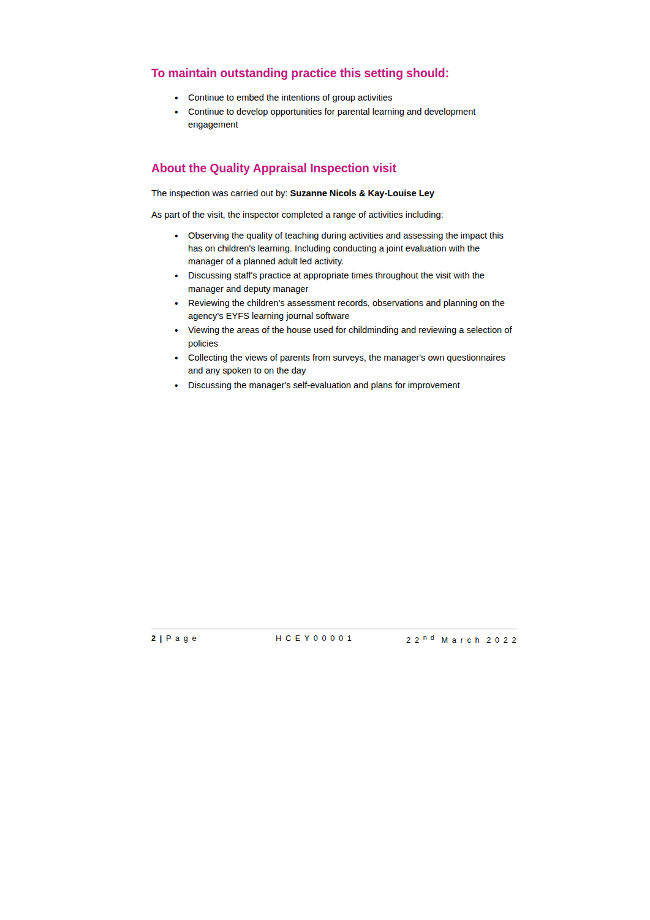To maintain outstanding practice this setting should:
Continue to embed the intentions of group activities
Continue to develop opportunities for parental learning and development engagement
About the Quality Appraisal Inspection visit
The inspection was carried out by: Suzanne Nicols & Kay-Louise Ley
As part of the visit, the inspector completed a range of activities including:
Observing the quality of teaching during activities and assessing the impact this has on children's learning. Including conducting a joint evaluation with the manager of a planned adult led activity.
Discussing staff's practice at appropriate times throughout the visit with the manager and deputy manager
Reviewing the children's assessment records, observations and planning on the agency’s EYFS learning journal software
Viewing the areas of the house used for childminding and reviewing a selection of policies
Collecting the views of parents from surveys, the manager's own questionnaires and any spoken to on the day
Discussing the manager's self-evaluation and plans for improvement
2 | P a g e
H C E Y 0 0 0 0 1
2 2 n d M a r c h 2 0 2 2